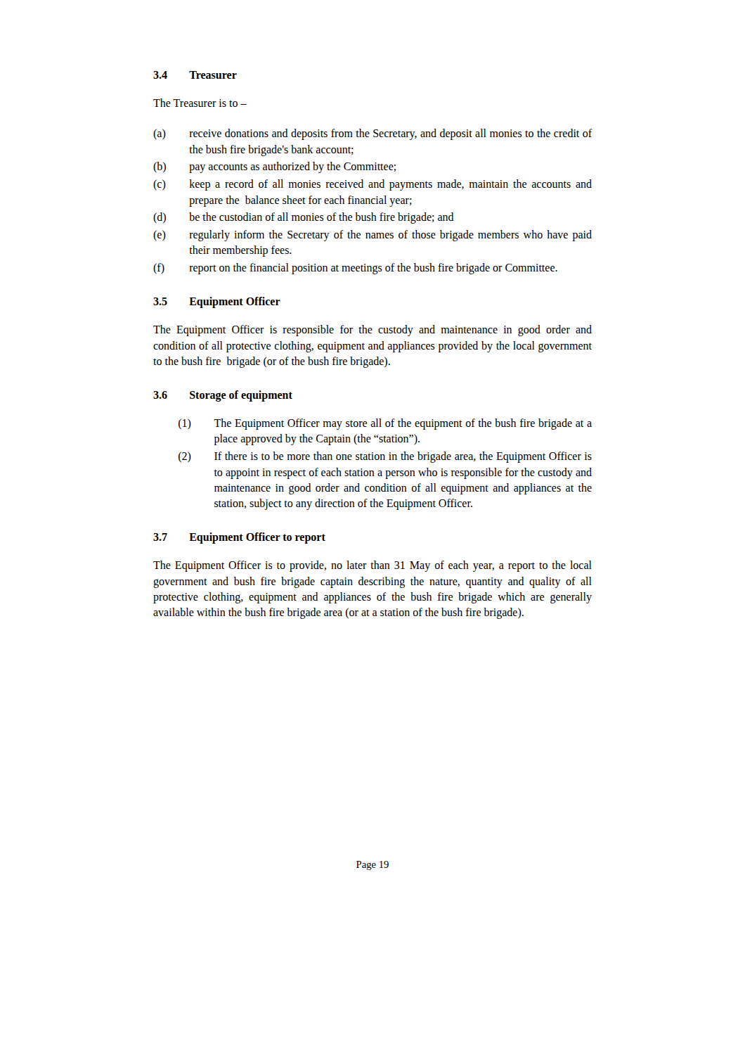3.4 Treasurer
The Treasurer is to –
(a) receive donations and deposits from the Secretary, and deposit all monies to the credit of the bush fire brigade's bank account;
(b) pay accounts as authorized by the Committee;
(c) keep a record of all monies received and payments made, maintain the accounts and prepare the balance sheet for each financial year;
(d) be the custodian of all monies of the bush fire brigade; and
(e) regularly inform the Secretary of the names of those brigade members who have paid their membership fees.
(f) report on the financial position at meetings of the bush fire brigade or Committee.
3.5 Equipment Officer
The Equipment Officer is responsible for the custody and maintenance in good order and condition of all protective clothing, equipment and appliances provided by the local government to the bush fire brigade (or of the bush fire brigade).
3.6 Storage of equipment
(1) The Equipment Officer may store all of the equipment of the bush fire brigade at a place approved by the Captain (the “station”).
(2) If there is to be more than one station in the brigade area, the Equipment Officer is to appoint in respect of each station a person who is responsible for the custody and maintenance in good order and condition of all equipment and appliances at the station, subject to any direction of the Equipment Officer.
3.7 Equipment Officer to report
The Equipment Officer is to provide, no later than 31 May of each year, a report to the local government and bush fire brigade captain describing the nature, quantity and quality of all protective clothing, equipment and appliances of the bush fire brigade which are generally available within the bush fire brigade area (or at a station of the bush fire brigade).
Page 19